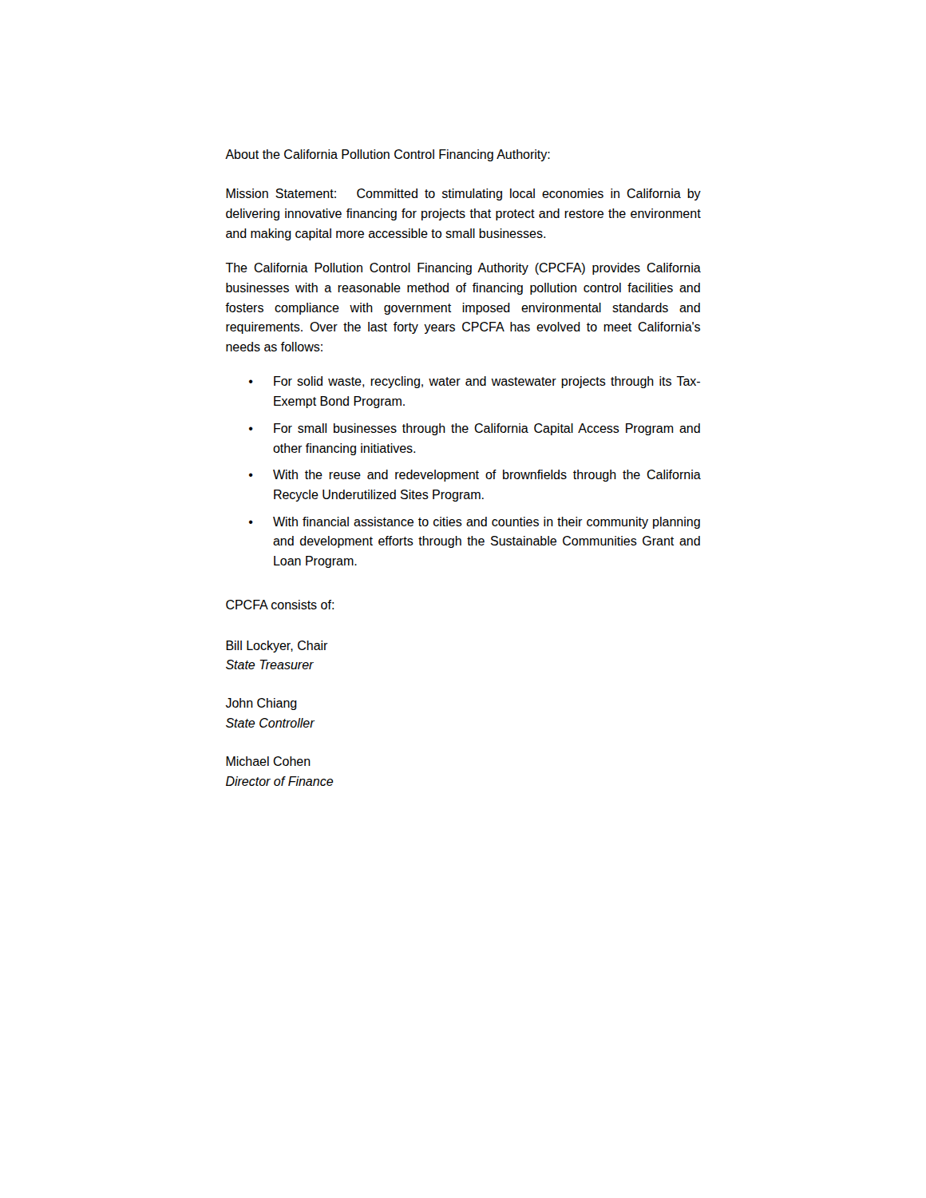About the California Pollution Control Financing Authority:
Mission Statement: Committed to stimulating local economies in California by delivering innovative financing for projects that protect and restore the environment and making capital more accessible to small businesses.
The California Pollution Control Financing Authority (CPCFA) provides California businesses with a reasonable method of financing pollution control facilities and fosters compliance with government imposed environmental standards and requirements. Over the last forty years CPCFA has evolved to meet California's needs as follows:
For solid waste, recycling, water and wastewater projects through its Tax-Exempt Bond Program.
For small businesses through the California Capital Access Program and other financing initiatives.
With the reuse and redevelopment of brownfields through the California Recycle Underutilized Sites Program.
With financial assistance to cities and counties in their community planning and development efforts through the Sustainable Communities Grant and Loan Program.
CPCFA consists of:
Bill Lockyer, Chair State Treasurer
John Chiang State Controller
Michael Cohen Director of Finance